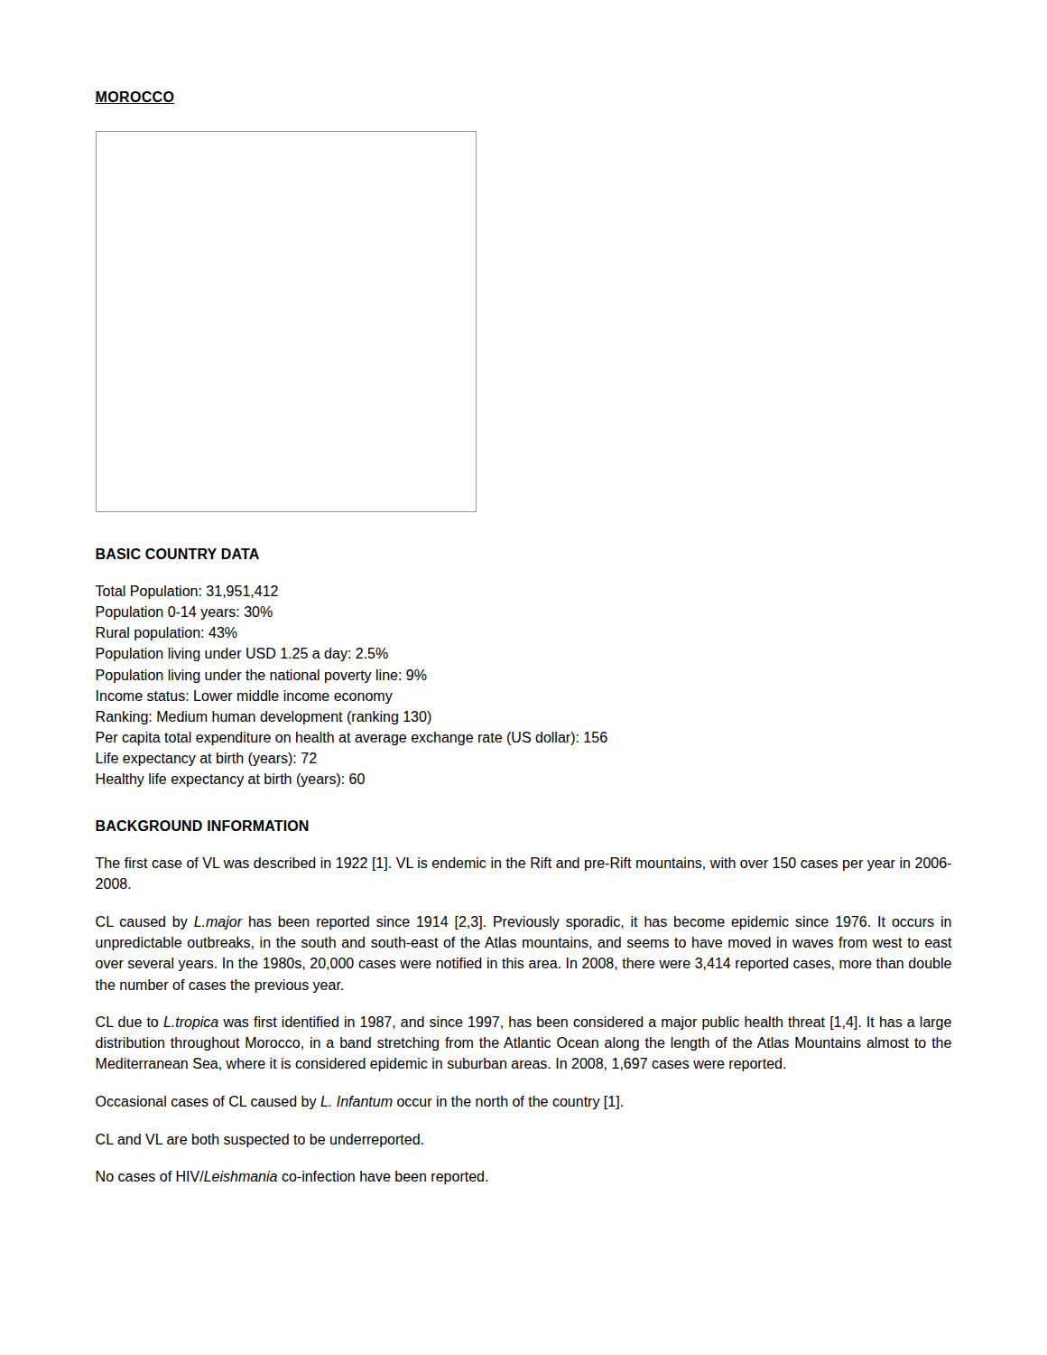MOROCCO
BASIC COUNTRY DATA
Total Population: 31,951,412
Population 0-14 years: 30%
Rural population: 43%
Population living under USD 1.25 a day: 2.5%
Population living under the national poverty line: 9%
Income status: Lower middle income economy
Ranking: Medium human development (ranking 130)
Per capita total expenditure on health at average exchange rate (US dollar): 156
Life expectancy at birth (years): 72
Healthy life expectancy at birth (years): 60
BACKGROUND INFORMATION
The first case of VL was described in 1922 [1]. VL is endemic in the Rift and pre-Rift mountains, with over 150 cases per year in 2006-2008.
CL caused by L.major has been reported since 1914 [2,3]. Previously sporadic, it has become epidemic since 1976. It occurs in unpredictable outbreaks, in the south and south-east of the Atlas mountains, and seems to have moved in waves from west to east over several years. In the 1980s, 20,000 cases were notified in this area. In 2008, there were 3,414 reported cases, more than double the number of cases the previous year.
CL due to L.tropica was first identified in 1987, and since 1997, has been considered a major public health threat [1,4]. It has a large distribution throughout Morocco, in a band stretching from the Atlantic Ocean along the length of the Atlas Mountains almost to the Mediterranean Sea, where it is considered epidemic in suburban areas. In 2008, 1,697 cases were reported.
Occasional cases of CL caused by L. Infantum occur in the north of the country [1].
CL and VL are both suspected to be underreported.
No cases of HIV/Leishmania co-infection have been reported.